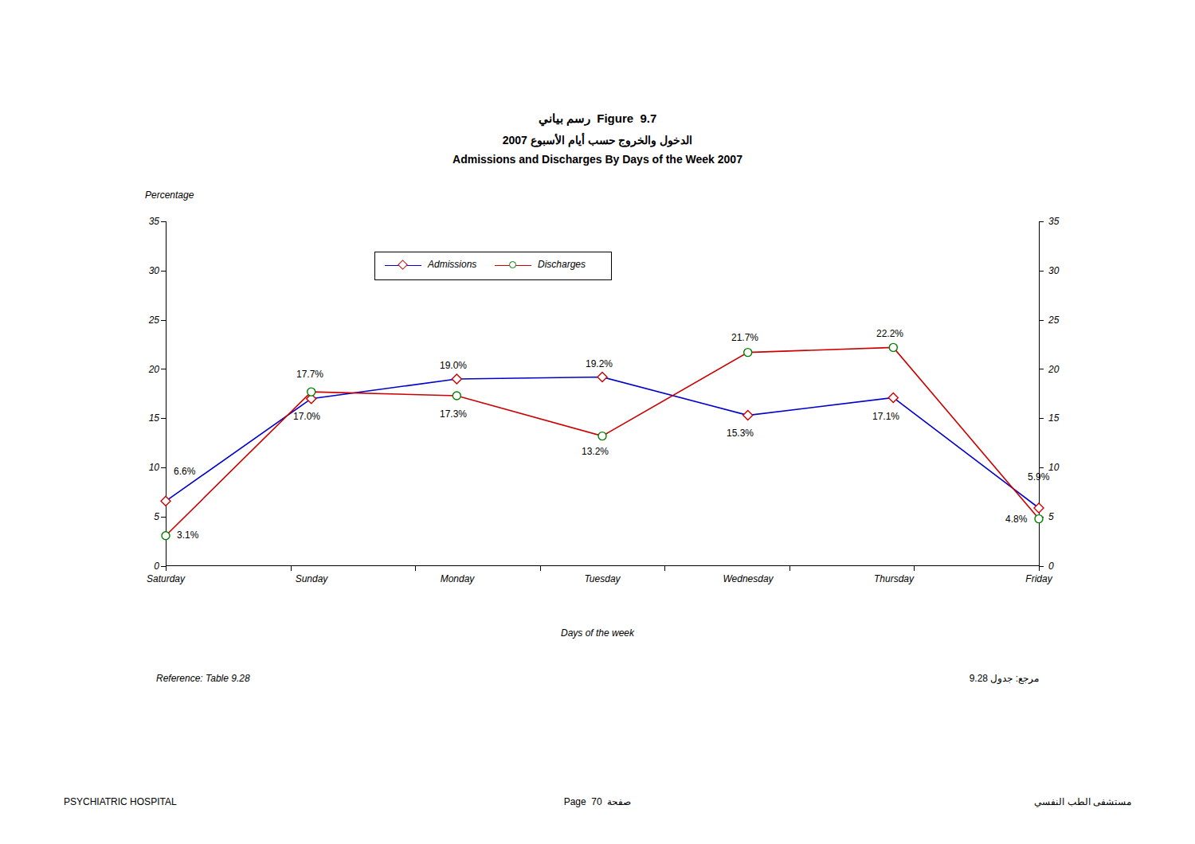رسم بياني Figure 9.7
الدخول والخروج حسب أيام الأسبوع 2007
Admissions and Discharges By Days of the Week 2007
Percentage
Days of the week
35
30
25
20
15
10
5
0
35
30
25
20
15
10
5
0
Saturday
Sunday
Monday
Tuesday
Wednesday
Thursday
Friday
Admissions
Discharges
6.6%
17.0%
19.0%
19.2%
15.3%
17.1%
5.9%
3.1%
17.7%
17.3%
13.2%
21.7%
22.2%
4.8%
Reference: Table 9.28
مرجع: جدول 9.28
PSYCHIATRIC HOSPITAL
Page 70 صفحة
مستشفى الطب النفسي